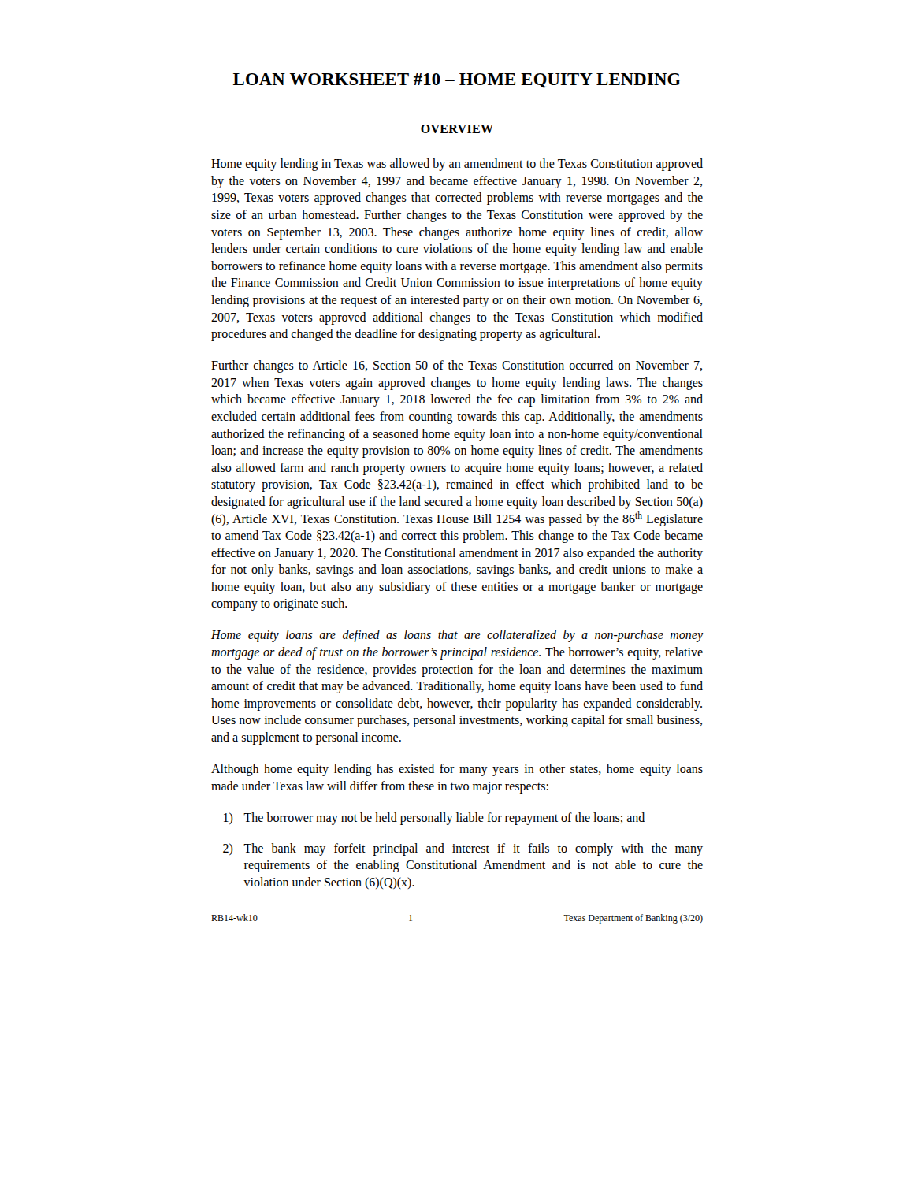LOAN WORKSHEET #10 – HOME EQUITY LENDING
OVERVIEW
Home equity lending in Texas was allowed by an amendment to the Texas Constitution approved by the voters on November 4, 1997 and became effective January 1, 1998. On November 2, 1999, Texas voters approved changes that corrected problems with reverse mortgages and the size of an urban homestead. Further changes to the Texas Constitution were approved by the voters on September 13, 2003. These changes authorize home equity lines of credit, allow lenders under certain conditions to cure violations of the home equity lending law and enable borrowers to refinance home equity loans with a reverse mortgage. This amendment also permits the Finance Commission and Credit Union Commission to issue interpretations of home equity lending provisions at the request of an interested party or on their own motion. On November 6, 2007, Texas voters approved additional changes to the Texas Constitution which modified procedures and changed the deadline for designating property as agricultural.
Further changes to Article 16, Section 50 of the Texas Constitution occurred on November 7, 2017 when Texas voters again approved changes to home equity lending laws. The changes which became effective January 1, 2018 lowered the fee cap limitation from 3% to 2% and excluded certain additional fees from counting towards this cap. Additionally, the amendments authorized the refinancing of a seasoned home equity loan into a non-home equity/conventional loan; and increase the equity provision to 80% on home equity lines of credit. The amendments also allowed farm and ranch property owners to acquire home equity loans; however, a related statutory provision, Tax Code §23.42(a-1), remained in effect which prohibited land to be designated for agricultural use if the land secured a home equity loan described by Section 50(a)(6), Article XVI, Texas Constitution. Texas House Bill 1254 was passed by the 86th Legislature to amend Tax Code §23.42(a-1) and correct this problem. This change to the Tax Code became effective on January 1, 2020. The Constitutional amendment in 2017 also expanded the authority for not only banks, savings and loan associations, savings banks, and credit unions to make a home equity loan, but also any subsidiary of these entities or a mortgage banker or mortgage company to originate such.
Home equity loans are defined as loans that are collateralized by a non-purchase money mortgage or deed of trust on the borrower’s principal residence. The borrower’s equity, relative to the value of the residence, provides protection for the loan and determines the maximum amount of credit that may be advanced. Traditionally, home equity loans have been used to fund home improvements or consolidate debt, however, their popularity has expanded considerably. Uses now include consumer purchases, personal investments, working capital for small business, and a supplement to personal income.
Although home equity lending has existed for many years in other states, home equity loans made under Texas law will differ from these in two major respects:
The borrower may not be held personally liable for repayment of the loans; and
The bank may forfeit principal and interest if it fails to comply with the many requirements of the enabling Constitutional Amendment and is not able to cure the violation under Section (6)(Q)(x).
RB14-wk10 1 Texas Department of Banking (3/20)